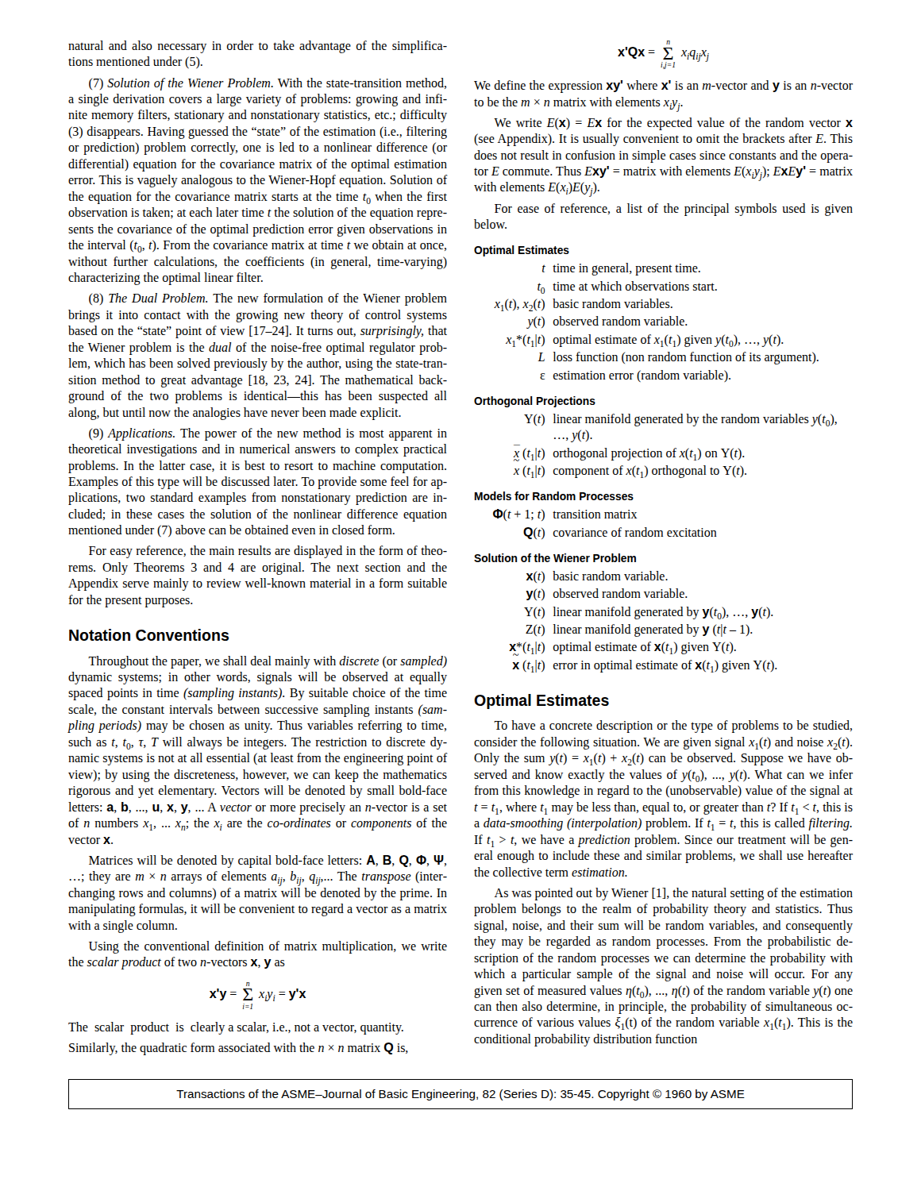natural and also necessary in order to take advantage of the simplifications mentioned under (5).
(7) Solution of the Wiener Problem. With the state-transition method, a single derivation covers a large variety of problems: growing and infinite memory filters, stationary and nonstationary statistics, etc.; difficulty (3) disappears. Having guessed the “state” of the estimation (i.e., filtering or prediction) problem correctly, one is led to a nonlinear difference (or differential) equation for the covariance matrix of the optimal estimation error. This is vaguely analogous to the Wiener-Hopf equation. Solution of the equation for the covariance matrix starts at the time t0 when the first observation is taken; at each later time t the solution of the equation represents the covariance of the optimal prediction error given observations in the interval (t0, t). From the covariance matrix at time t we obtain at once, without further calculations, the coefficients (in general, time-varying) characterizing the optimal linear filter.
(8) The Dual Problem. The new formulation of the Wiener problem brings it into contact with the growing new theory of control systems based on the “state” point of view [17–24]. It turns out, surprisingly, that the Wiener problem is the dual of the noise-free optimal regulator problem, which has been solved previously by the author, using the state-transition method to great advantage [18, 23, 24]. The mathematical background of the two problems is identical—this has been suspected all along, but until now the analogies have never been made explicit.
(9) Applications. The power of the new method is most apparent in theoretical investigations and in numerical answers to complex practical problems. In the latter case, it is best to resort to machine computation. Examples of this type will be discussed later. To provide some feel for applications, two standard examples from nonstationary prediction are included; in these cases the solution of the nonlinear difference equation mentioned under (7) above can be obtained even in closed form.
For easy reference, the main results are displayed in the form of theorems. Only Theorems 3 and 4 are original. The next section and the Appendix serve mainly to review well-known material in a form suitable for the present purposes.
Notation Conventions
Throughout the paper, we shall deal mainly with discrete (or sampled) dynamic systems; in other words, signals will be observed at equally spaced points in time (sampling instants). By suitable choice of the time scale, the constant intervals between successive sampling instants (sampling periods) may be chosen as unity. Thus variables referring to time, such as t, t0, τ, T will always be integers. The restriction to discrete dynamic systems is not at all essential (at least from the engineering point of view); by using the discreteness, however, we can keep the mathematics rigorous and yet elementary. Vectors will be denoted by small bold-face letters: a, b, ..., u, x, y, ... A vector or more precisely an n-vector is a set of n numbers x1, ... xn; the xi are the co-ordinates or components of the vector x.
Matrices will be denoted by capital bold-face letters: A, B, Q, Φ, Ψ, …; they are m × n arrays of elements aij, bij, qij,... The transpose (interchanging rows and columns) of a matrix will be denoted by the prime. In manipulating formulas, it will be convenient to regard a vector as a matrix with a single column.
Using the conventional definition of matrix multiplication, we write the scalar product of two n-vectors x, y as
x'y = nΣi=1 xiyi = y'x
The scalar product is clearly a scalar, i.e., not a vector, quantity.
Similarly, the quadratic form associated with the n × n matrix Q is,
x'Qx = nΣi,j=1 xiqijxj
We define the expression xy' where x' is an m-vector and y is an n-vector to be the m × n matrix with elements xiyj.
We write E(x) = Ex for the expected value of the random vector x (see Appendix). It is usually convenient to omit the brackets after E. This does not result in confusion in simple cases since constants and the operator E commute. Thus Exy' = matrix with elements E(xiyj); ExEy' = matrix with elements E(xi)E(yj).
For ease of reference, a list of the principal symbols used is given below.
Optimal Estimates
t
time in general, present time.
t0
time at which observations start.
x1(t), x2(t)
basic random variables.
y(t)
observed random variable.
x1*(t1|t)
optimal estimate of x1(t1) given y(t0), …, y(t).
L
loss function (non random function of its argument).
ε
estimation error (random variable).
Orthogonal Projections
Y(t)
linear manifold generated by the random variables y(t0), …, y(t).
x (t1|t)
orthogonal projection of x(t1) on Y(t).
x (t1|t)
component of x(t1) orthogonal to Y(t).
Models for Random Processes
Φ(t + 1; t)
transition matrix
Q(t)
covariance of random excitation
Solution of the Wiener Problem
x(t)
basic random variable.
y(t)
observed random variable.
Y(t)
linear manifold generated by y(t0), …, y(t).
Z(t)
linear manifold generated by y (t|t – 1).
x*(t1|t)
optimal estimate of x(t1) given Y(t).
x (t1|t)
error in optimal estimate of x(t1) given Y(t).
Optimal Estimates
To have a concrete description or the type of problems to be studied, consider the following situation. We are given signal x1(t) and noise x2(t). Only the sum y(t) = x1(t) + x2(t) can be observed. Suppose we have observed and know exactly the values of y(t0), ..., y(t). What can we infer from this knowledge in regard to the (unobservable) value of the signal at t = t1, where t1 may be less than, equal to, or greater than t? If t1 < t, this is a data-smoothing (interpolation) problem. If t1 = t, this is called filtering. If t1 > t, we have a prediction problem. Since our treatment will be general enough to include these and similar problems, we shall use hereafter the collective term estimation.
As was pointed out by Wiener [1], the natural setting of the estimation problem belongs to the realm of probability theory and statistics. Thus signal, noise, and their sum will be random variables, and consequently they may be regarded as random processes. From the probabilistic description of the random processes we can determine the probability with which a particular sample of the signal and noise will occur. For any given set of measured values η(t0), ..., η(t) of the random variable y(t) one can then also determine, in principle, the probability of simultaneous occurrence of various values ξ1(t) of the random variable x1(t1). This is the conditional probability distribution function
Transactions of the ASME–Journal of Basic Engineering, 82 (Series D): 35-45. Copyright © 1960 by ASME